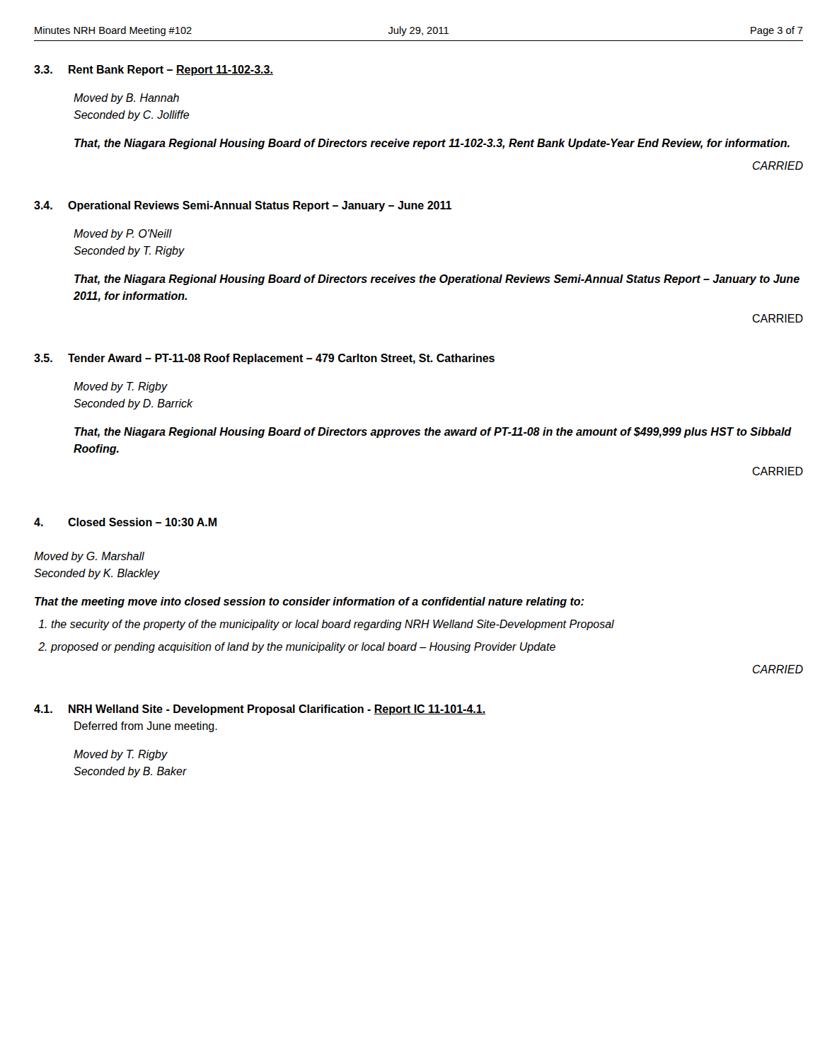Minutes NRH Board Meeting #102
July 29, 2011
Page 3 of 7
3.3. Rent Bank Report – Report 11-102-3.3.
Moved by B. Hannah
Seconded by C. Jolliffe
That, the Niagara Regional Housing Board of Directors receive report 11-102-3.3, Rent Bank Update-Year End Review, for information.
CARRIED
3.4. Operational Reviews Semi-Annual Status Report – January – June 2011
Moved by P. O'Neill
Seconded by T. Rigby
That, the Niagara Regional Housing Board of Directors receives the Operational Reviews Semi-Annual Status Report – January to June 2011, for information.
CARRIED
3.5. Tender Award – PT-11-08 Roof Replacement – 479 Carlton Street, St. Catharines
Moved by T. Rigby
Seconded by D. Barrick
That, the Niagara Regional Housing Board of Directors approves the award of PT-11-08 in the amount of $499,999 plus HST to Sibbald Roofing.
CARRIED
4. Closed Session – 10:30 A.M
Moved by G. Marshall
Seconded by K. Blackley
That the meeting move into closed session to consider information of a confidential nature relating to:
the security of the property of the municipality or local board regarding NRH Welland Site-Development Proposal
proposed or pending acquisition of land by the municipality or local board – Housing Provider Update
CARRIED
4.1. NRH Welland Site - Development Proposal Clarification - Report IC 11-101-4.1.
Deferred from June meeting.
Moved by T. Rigby
Seconded by B. Baker